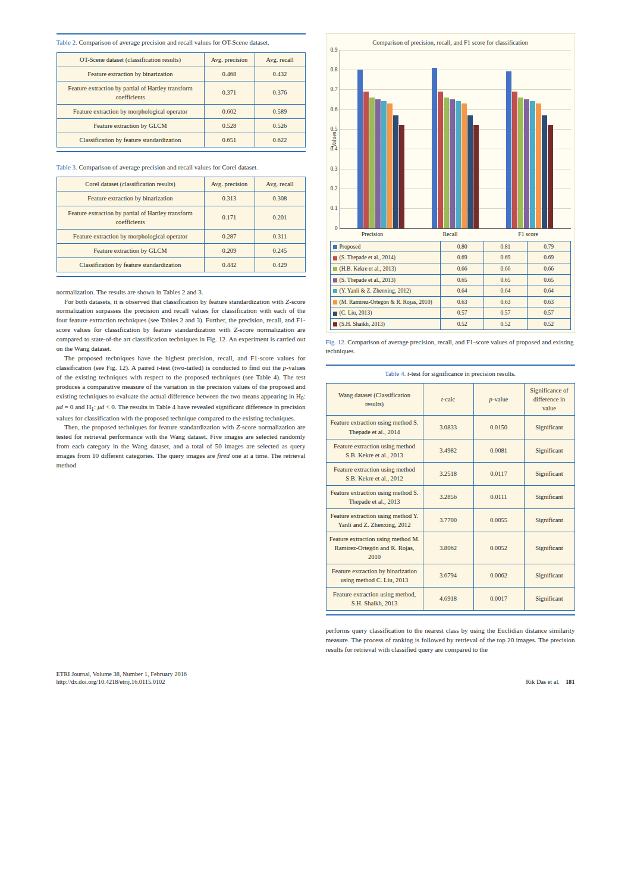Table 2. Comparison of average precision and recall values for OT-Scene dataset.
| OT-Scene dataset (classification results) | Avg. precision | Avg. recall |
| --- | --- | --- |
| Feature extraction by binarization | 0.468 | 0.432 |
| Feature extraction by partial of Hartley transform coefficients | 0.371 | 0.376 |
| Feature extraction by morphological operator | 0.602 | 0.589 |
| Feature extraction by GLCM | 0.528 | 0.526 |
| Classification by feature standardization | 0.651 | 0.622 |
Table 3. Comparison of average precision and recall values for Corel dataset.
| Corel dataset (classification results) | Avg. precision | Avg. recall |
| --- | --- | --- |
| Feature extraction by binarization | 0.313 | 0.308 |
| Feature extraction by partial of Hartley transform coefficients | 0.171 | 0.201 |
| Feature extraction by morphological operator | 0.287 | 0.311 |
| Feature extraction by GLCM | 0.209 | 0.245 |
| Classification by feature standardization | 0.442 | 0.429 |
normalization. The results are shown in Tables 2 and 3.
For both datasets, it is observed that classification by feature standardization with Z-score normalization surpasses the precision and recall values for classification with each of the four feature extraction techniques (see Tables 2 and 3). Further, the precision, recall, and F1-score values for classification by feature standardization with Z-score normalization are compared to state-of-the art classification techniques in Fig. 12. An experiment is carried out on the Wang dataset.
The proposed techniques have the highest precision, recall, and F1-score values for classification (see Fig. 12). A paired t-test (two-tailed) is conducted to find out the p-values of the existing techniques with respect to the proposed techniques (see Table 4). The test produces a comparative measure of the variation in the precision values of the proposed and existing techniques to evaluate the actual difference between the two means appearing in H0: μd = 0 and H1: μd < 0. The results in Table 4 have revealed significant difference in precision values for classification with the proposed technique compared to the existing techniques.
Then, the proposed techniques for feature standardization with Z-score normalization are tested for retrieval performance with the Wang dataset. Five images are selected randomly from each category in the Wang dataset, and a total of 50 images are selected as query images from 10 different categories. The query images are fired one at a time. The retrieval method
Comparison of precision, recall, and F1 score for classification
Values
0.9
0.8
0.7
0.6
0.5
0.4
0.3
0.2
0.1
0
Precision Recall F1 score
| Proposed | 0.80 | 0.81 | 0.79 |
| (S. Thepade et al., 2014) | 0.69 | 0.69 | 0.69 |
| (H.B. Kekre et al., 2013) | 0.66 | 0.66 | 0.66 |
| (S. Thepade et al., 2013) | 0.65 | 0.65 | 0.65 |
| (Y. Yanli & Z. Zhenxing, 2012) | 0.64 | 0.64 | 0.64 |
| (M. Ramirez-Ortegón & R. Rojas, 2010) | 0.63 | 0.63 | 0.63 |
| (C. Liu, 2013) | 0.57 | 0.57 | 0.57 |
| (S.H. Shaikh, 2013) | 0.52 | 0.52 | 0.52 |
Fig. 12. Comparison of average precision, recall, and F1-score values of proposed and existing techniques.
Table 4. t-test for significance in precision results.
| Wang dataset (Classification results) | t -calc | p -value | Significance of difference in value |
| --- | --- | --- | --- |
| Feature extraction using method S. Thepade et al., 2014 | 3.0833 | 0.0150 | Significant |
| Feature extraction using method S.B. Kekre et al., 2013 | 3.4982 | 0.0081 | Significant |
| Feature extraction using method S.B. Kekre et al., 2012 | 3.2518 | 0.0117 | Significant |
| Feature extraction using method S. Thepade et al., 2013 | 3.2856 | 0.0111 | Significant |
| Feature extraction using method Y. Yanli and Z. Zhenxing, 2012 | 3.7700 | 0.0055 | Significant |
| Feature extraction using method M. Ramirez-Ortegón and R. Rojas, 2010 | 3.8062 | 0.0052 | Significant |
| Feature extraction by binarization using method C. Liu, 2013 | 3.6794 | 0.0062 | Significant |
| Feature extraction using method, S.H. Shaikh, 2013 | 4.6918 | 0.0017 | Significant |
performs query classification to the nearest class by using the Euclidian distance similarity measure. The process of ranking is followed by retrieval of the top 20 images. The precision results for retrieval with classified query are compared to the
ETRI Journal, Volume 38, Number 1, February 2016
http://dx.doi.org/10.4218/etrij.16.0115.0102
Rik Das et al.181